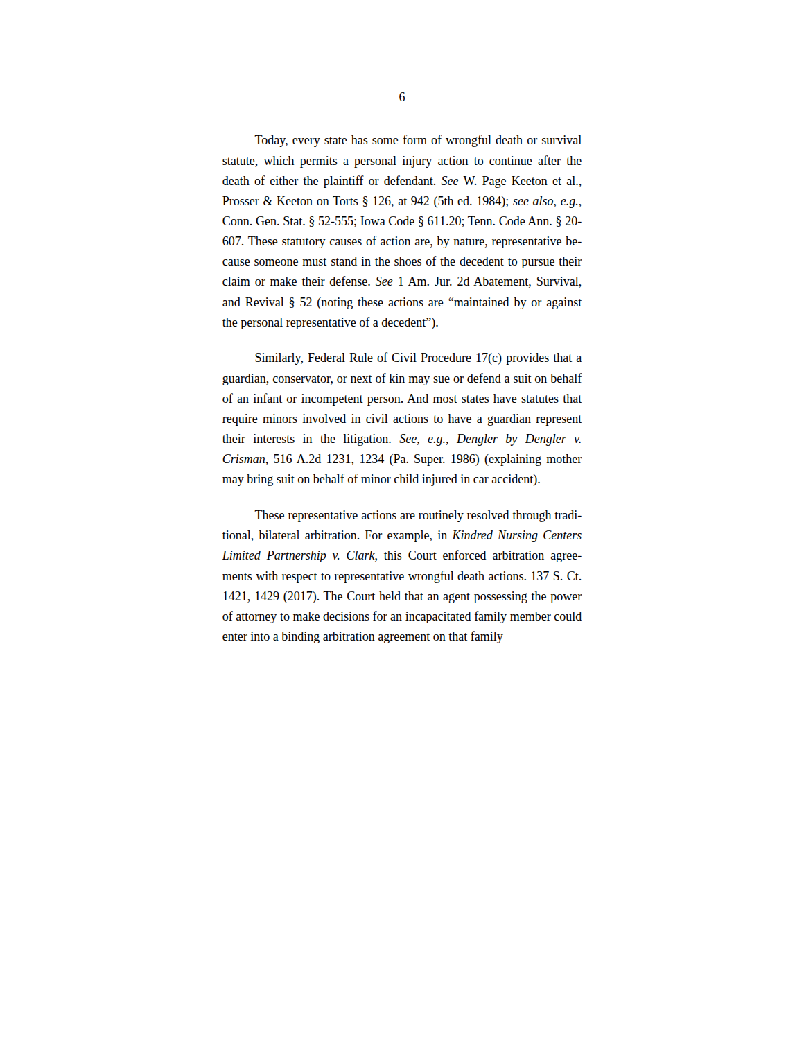6
Today, every state has some form of wrongful death or survival statute, which permits a personal injury action to continue after the death of either the plaintiff or defendant. See W. Page Keeton et al., Prosser & Keeton on Torts § 126, at 942 (5th ed. 1984); see also, e.g., Conn. Gen. Stat. § 52-555; Iowa Code § 611.20; Tenn. Code Ann. § 20-607. These statutory causes of action are, by nature, representative because someone must stand in the shoes of the decedent to pursue their claim or make their defense. See 1 Am. Jur. 2d Abatement, Survival, and Revival § 52 (noting these actions are “maintained by or against the personal representative of a decedent”).
Similarly, Federal Rule of Civil Procedure 17(c) provides that a guardian, conservator, or next of kin may sue or defend a suit on behalf of an infant or incompetent person. And most states have statutes that require minors involved in civil actions to have a guardian represent their interests in the litigation. See, e.g., Dengler by Dengler v. Crisman, 516 A.2d 1231, 1234 (Pa. Super. 1986) (explaining mother may bring suit on behalf of minor child injured in car accident).
These representative actions are routinely resolved through traditional, bilateral arbitration. For example, in Kindred Nursing Centers Limited Partnership v. Clark, this Court enforced arbitration agreements with respect to representative wrongful death actions. 137 S. Ct. 1421, 1429 (2017). The Court held that an agent possessing the power of attorney to make decisions for an incapacitated family member could enter into a binding arbitration agreement on that family